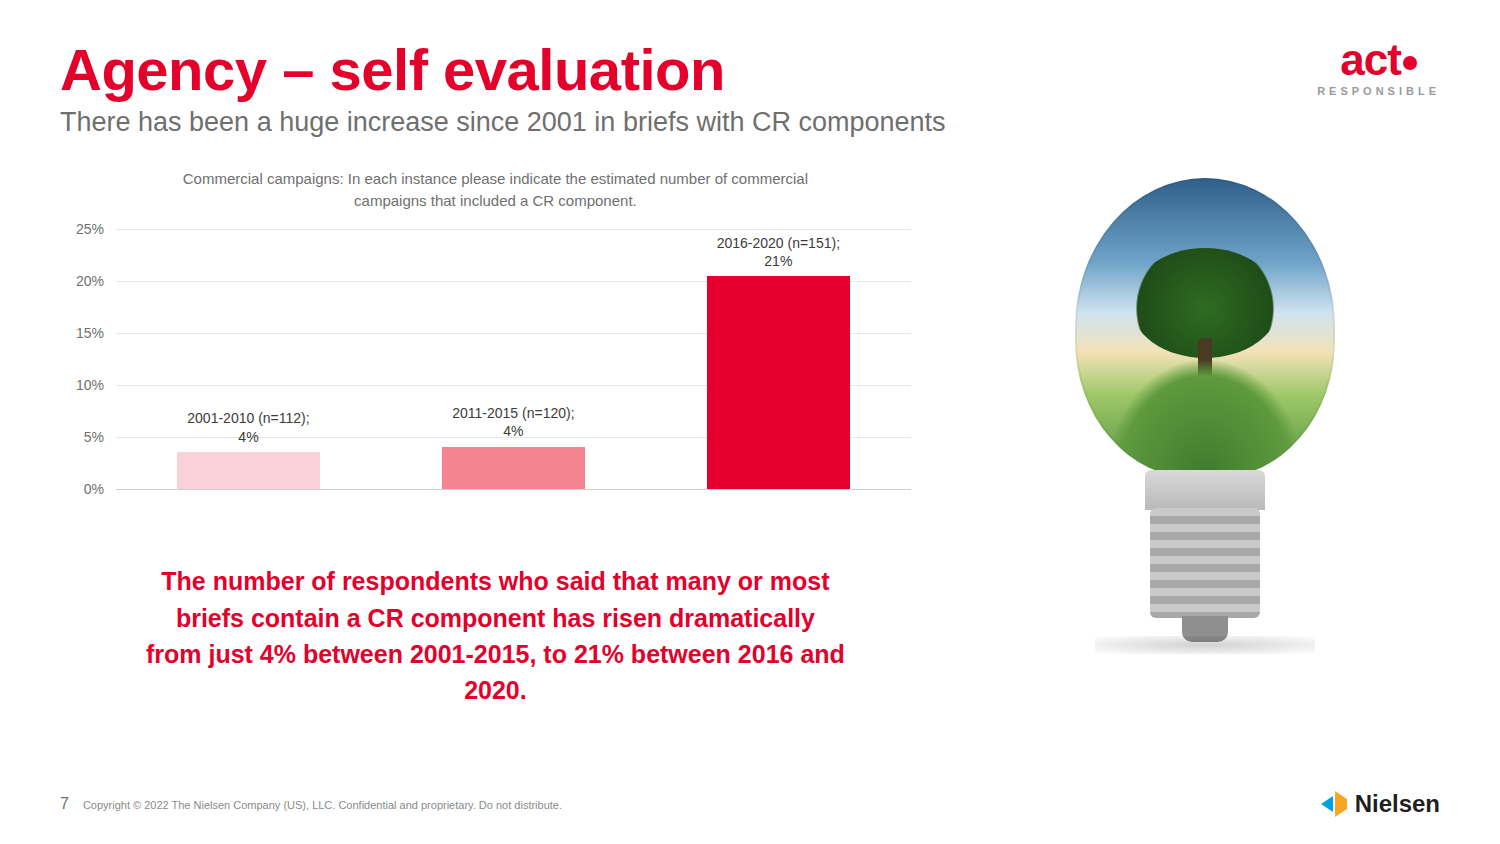act
RESPONSIBLE
Agency – self evaluation
There has been a huge increase since 2001 in briefs with CR components
Commercial campaigns: In each instance please indicate the estimated number of commercial campaigns that included a CR component.
25% 20% 15% 10% 5% 0%
2001-2010 (n=112);
4%
2011-2015 (n=120);
4%
2016-2020 (n=151);
21%
The number of respondents who said that many or most briefs contain a CR component has risen dramatically from just 4% between 2001-2015, to 21% between 2016 and 2020.
7 Copyright © 2022 The Nielsen Company (US), LLC. Confidential and proprietary. Do not distribute.
Nielsen